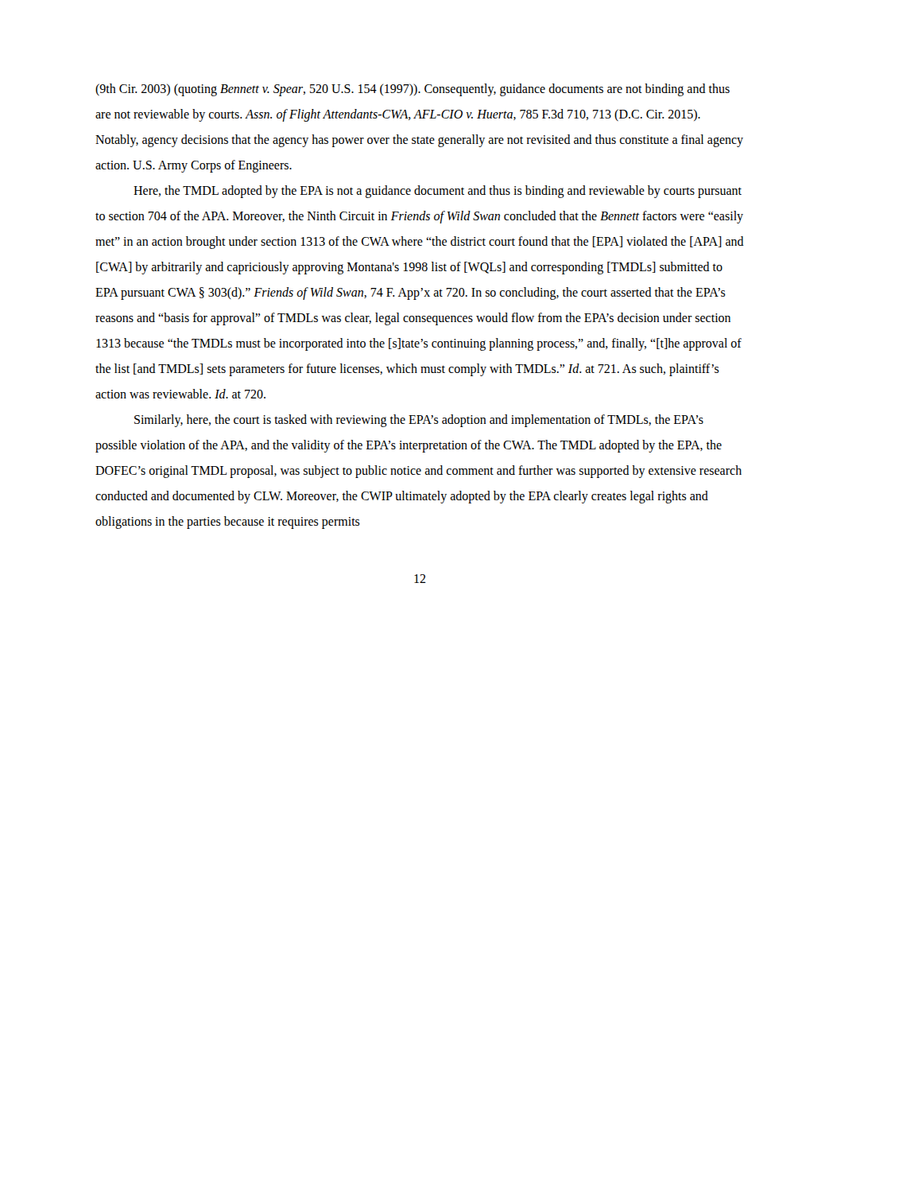(9th Cir. 2003) (quoting Bennett v. Spear, 520 U.S. 154 (1997)). Consequently, guidance documents are not binding and thus are not reviewable by courts. Assn. of Flight Attendants-CWA, AFL-CIO v. Huerta, 785 F.3d 710, 713 (D.C. Cir. 2015). Notably, agency decisions that the agency has power over the state generally are not revisited and thus constitute a final agency action. U.S. Army Corps of Engineers.
Here, the TMDL adopted by the EPA is not a guidance document and thus is binding and reviewable by courts pursuant to section 704 of the APA. Moreover, the Ninth Circuit in Friends of Wild Swan concluded that the Bennett factors were “easily met” in an action brought under section 1313 of the CWA where “the district court found that the [EPA] violated the [APA] and [CWA] by arbitrarily and capriciously approving Montana's 1998 list of [WQLs] and corresponding [TMDLs] submitted to EPA pursuant CWA § 303(d).” Friends of Wild Swan, 74 F. App’x at 720. In so concluding, the court asserted that the EPA’s reasons and “basis for approval” of TMDLs was clear, legal consequences would flow from the EPA’s decision under section 1313 because “the TMDLs must be incorporated into the [s]tate’s continuing planning process,” and, finally, “[t]he approval of the list [and TMDLs] sets parameters for future licenses, which must comply with TMDLs.” Id. at 721. As such, plaintiff’s action was reviewable. Id. at 720.
Similarly, here, the court is tasked with reviewing the EPA’s adoption and implementation of TMDLs, the EPA’s possible violation of the APA, and the validity of the EPA’s interpretation of the CWA. The TMDL adopted by the EPA, the DOFEC’s original TMDL proposal, was subject to public notice and comment and further was supported by extensive research conducted and documented by CLW. Moreover, the CWIP ultimately adopted by the EPA clearly creates legal rights and obligations in the parties because it requires permits
12